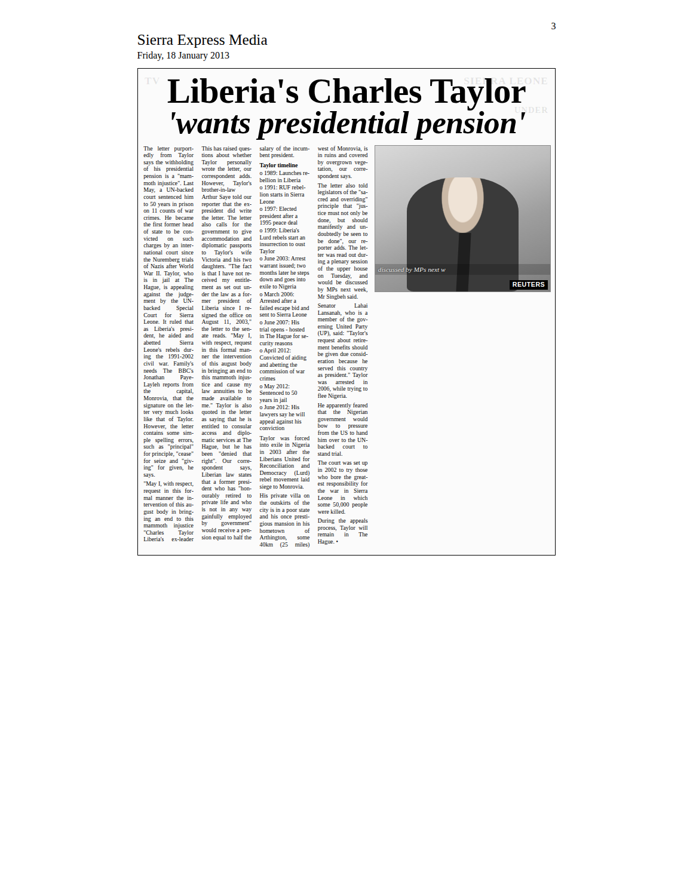3
Sierra Express Media
Friday, 18 January 2013
TV
SIERRA LEONE
UNDER
ALLEGED
ION
Liberia's Charles Taylor 'wants presidential pension'
discussed by MPs next w
REUTERS
The letter purportedly from Taylor says the withholding of his presidential pension is a "mammoth injustice". Last May, a UN-backed court sentenced him to 50 years in prison on 11 counts of war crimes. He became the first former head of state to be convicted on such charges by an international court since the Nuremberg trials of Nazis after World War II. Taylor, who is in jail at The Hague, is appealing against the judgement by the UN-backed Special Court for Sierra Leone. It ruled that as Liberia's president, he aided and abetted Sierra Leone's rebels during the 1991-2002 civil war. Family's needs The BBC's Jonathan Paye-Layleh reports from the capital, Monrovia, that the signature on the letter very much looks like that of Taylor. However, the letter contains some simple spelling errors, such as "principal" for principle, "cease" for seize and "giving" for given, he says.
"May I, with respect, request in this formal manner the intervention of this august body in bringing an end to this mammoth injustice "Charles Taylor Liberia's ex-leader This has raised questions about whether Taylor personally wrote the letter, our correspondent adds. However, Taylor's brother-in-law Arthur Saye told our reporter that the ex-president did write the letter. The letter also calls for the government to give accommodation and diplomatic passports to Taylor's wife Victoria and his two daughters. "The fact is that I have not received my entitlement as set out under the law as a former president of Liberia since I resigned the office on August 11, 2003," the letter to the senate reads. "May I, with respect, request in this formal manner the intervention of this august body in bringing an end to this mammoth injustice and cause my law annuities to be made available to me." Taylor is also quoted in the letter as saying that he is entitled to consular access and diplomatic services at The Hague, but he has been "denied that right". Our correspondent says, Liberian law states that a former president who has "honourably retired to private life and who is not in any way gainfully employed by government" would receive a pension equal to half the salary of the incumbent president.
Taylor timeline
o 1989: Launches rebellion in Liberia
o 1991: RUF rebellion starts in Sierra Leone
o 1997: Elected president after a 1995 peace deal
o 1999: Liberia's Lurd rebels start an insurrection to oust Taylor
o June 2003: Arrest warrant issued; two months later he steps down and goes into exile to Nigeria
o March 2006: Arrested after a failed escape bid and sent to Sierra Leone
o June 2007: His trial opens - hosted in The Hague for security reasons
o April 2012: Convicted of aiding and abetting the commission of war crimes
o May 2012: Sentenced to 50 years in jail
o June 2012: His lawyers say he will appeal against his conviction
Taylor was forced into exile in Nigeria in 2003 after the Liberians United for Reconciliation and Democracy (Lurd) rebel movement laid siege to Monrovia.
His private villa on the outskirts of the city is in a poor state and his once prestigious mansion in his hometown of Arthington, some 40km (25 miles) west of Monrovia, is in ruins and covered by overgrown vegetation, our correspondent says.
The letter also told legislators of the "sacred and overriding" principle that "justice must not only be done, but should manifestly and undoubtedly be seen to be done", our reporter adds. The letter was read out during a plenary session of the upper house on Tuesday, and would be discussed by MPs next week, Mr Singbeh said.
Senator Lahai Lansanah, who is a member of the governing United Party (UP), said: "Taylor's request about retirement benefits should be given due consideration because he served this country as president." Taylor was arrested in 2006, while trying to flee Nigeria.
He apparently feared that the Nigerian government would bow to pressure from the US to hand him over to the UN-backed court to stand trial.
The court was set up in 2002 to try those who bore the greatest responsibility for the war in Sierra Leone in which some 50,000 people were killed.
During the appeals process, Taylor will remain in The Hague.